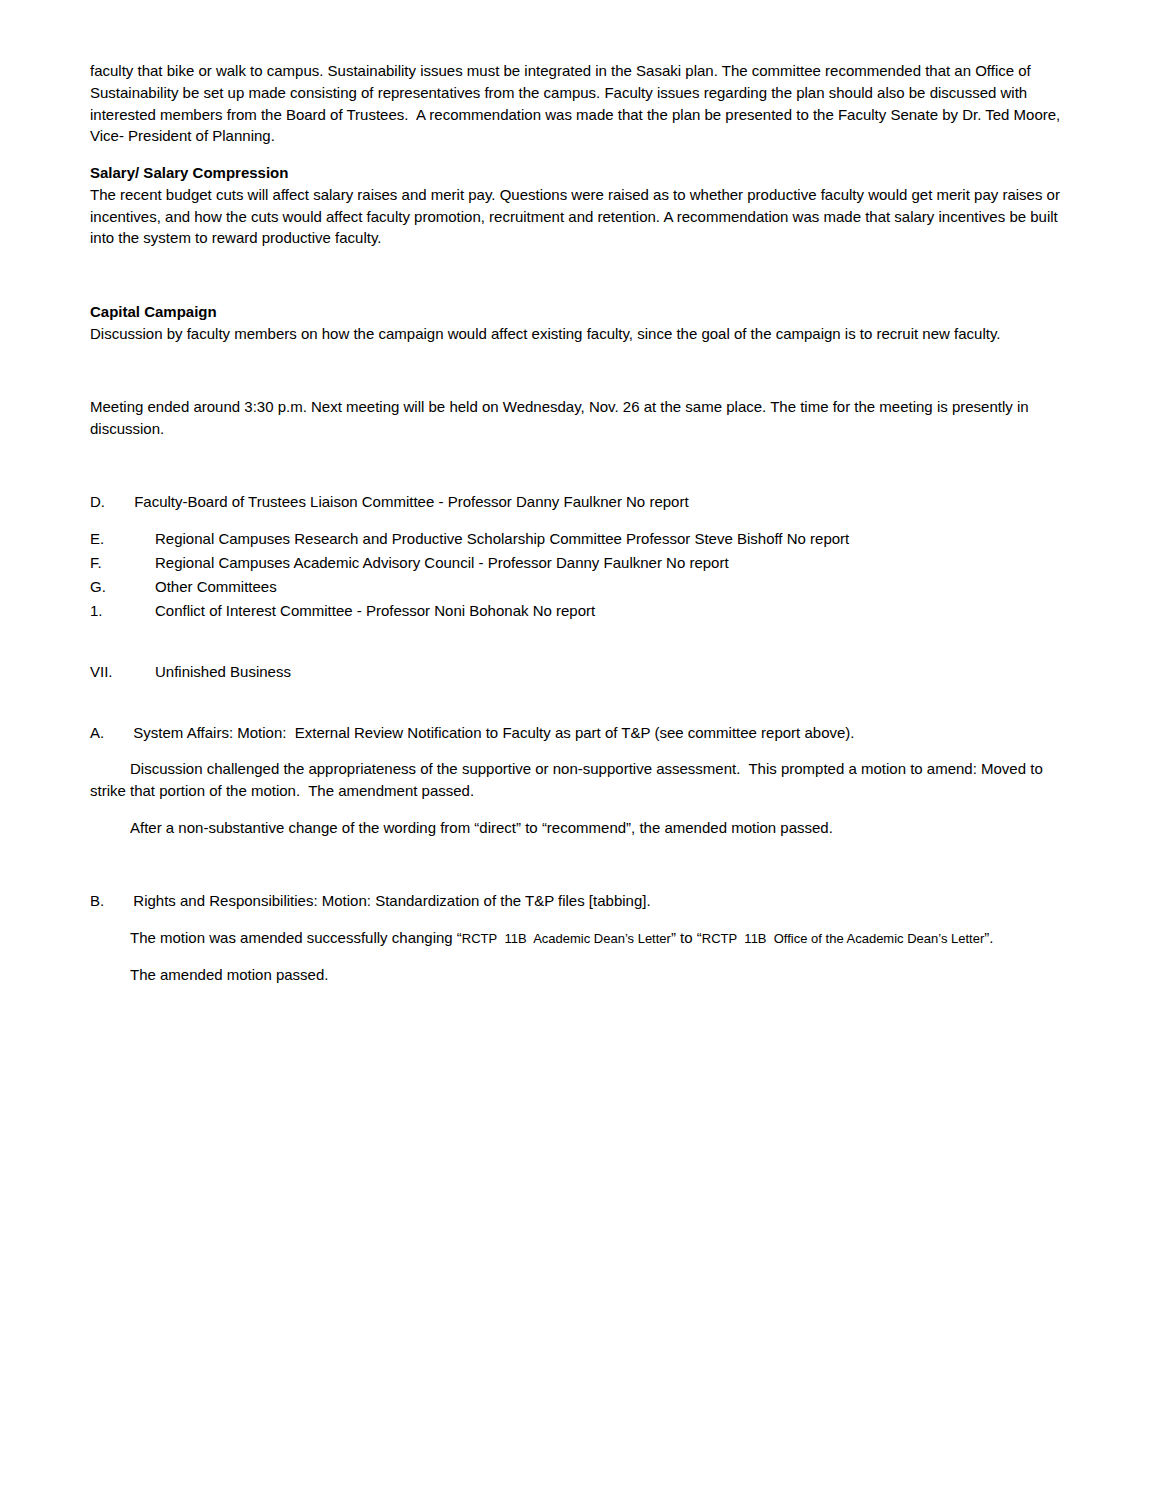faculty that bike or walk to campus. Sustainability issues must be integrated in the Sasaki plan. The committee recommended that an Office of Sustainability be set up made consisting of representatives from the campus. Faculty issues regarding the plan should also be discussed with interested members from the Board of Trustees. A recommendation was made that the plan be presented to the Faculty Senate by Dr. Ted Moore, Vice- President of Planning.
Salary/ Salary Compression
The recent budget cuts will affect salary raises and merit pay. Questions were raised as to whether productive faculty would get merit pay raises or incentives, and how the cuts would affect faculty promotion, recruitment and retention. A recommendation was made that salary incentives be built into the system to reward productive faculty.
Capital Campaign
Discussion by faculty members on how the campaign would affect existing faculty, since the goal of the campaign is to recruit new faculty.
Meeting ended around 3:30 p.m. Next meeting will be held on Wednesday, Nov. 26 at the same place. The time for the meeting is presently in discussion.
D. Faculty-Board of Trustees Liaison Committee - Professor Danny Faulkner No report
E.
Regional Campuses Research and Productive Scholarship Committee Professor Steve Bishoff No report
F.
Regional Campuses Academic Advisory Council - Professor Danny Faulkner No report
G.
Other Committees
1.
Conflict of Interest Committee - Professor Noni Bohonak No report
VII.
Unfinished Business
A. System Affairs: Motion: External Review Notification to Faculty as part of T&P (see committee report above).
Discussion challenged the appropriateness of the supportive or non-supportive assessment. This prompted a motion to amend: Moved to strike that portion of the motion. The amendment passed.
After a non-substantive change of the wording from “direct” to “recommend”, the amended motion passed.
B. Rights and Responsibilities: Motion: Standardization of the T&P files [tabbing].
The motion was amended successfully changing “RCTP 11B Academic Dean’s Letter” to “RCTP 11B Office of the Academic Dean’s Letter”.
The amended motion passed.